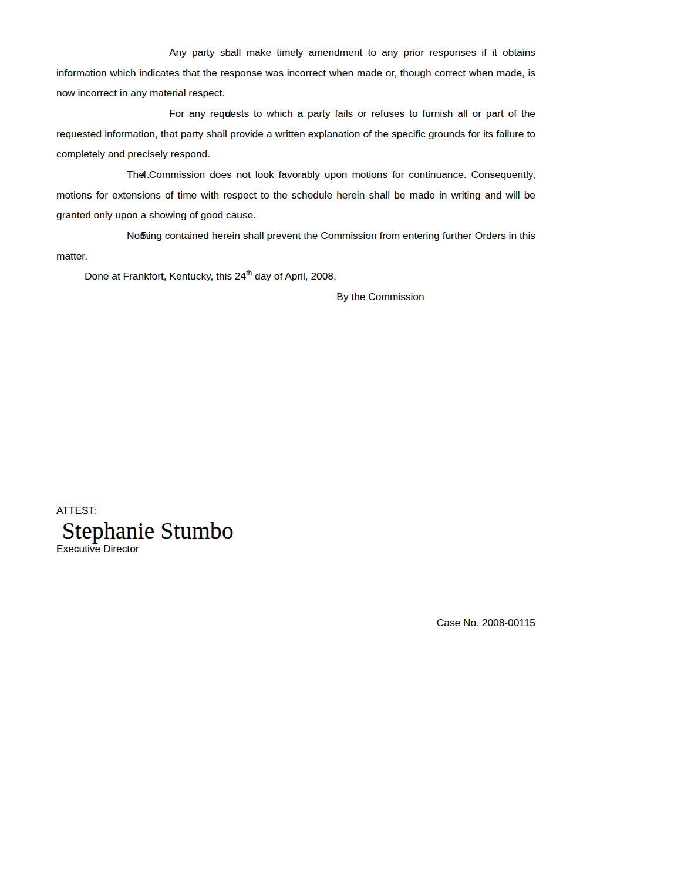c. Any party shall make timely amendment to any prior responses if it obtains information which indicates that the response was incorrect when made or, though correct when made, is now incorrect in any material respect.
d. For any requests to which a party fails or refuses to furnish all or part of the requested information, that party shall provide a written explanation of the specific grounds for its failure to completely and precisely respond.
4. The Commission does not look favorably upon motions for continuance. Consequently, motions for extensions of time with respect to the schedule herein shall be made in writing and will be granted only upon a showing of good cause.
5. Nothing contained herein shall prevent the Commission from entering further Orders in this matter.
Done at Frankfort, Kentucky, this 24th day of April, 2008.
By the Commission
ATTEST:
Stephanie Stumbo
Executive Director
Case No. 2008-00115